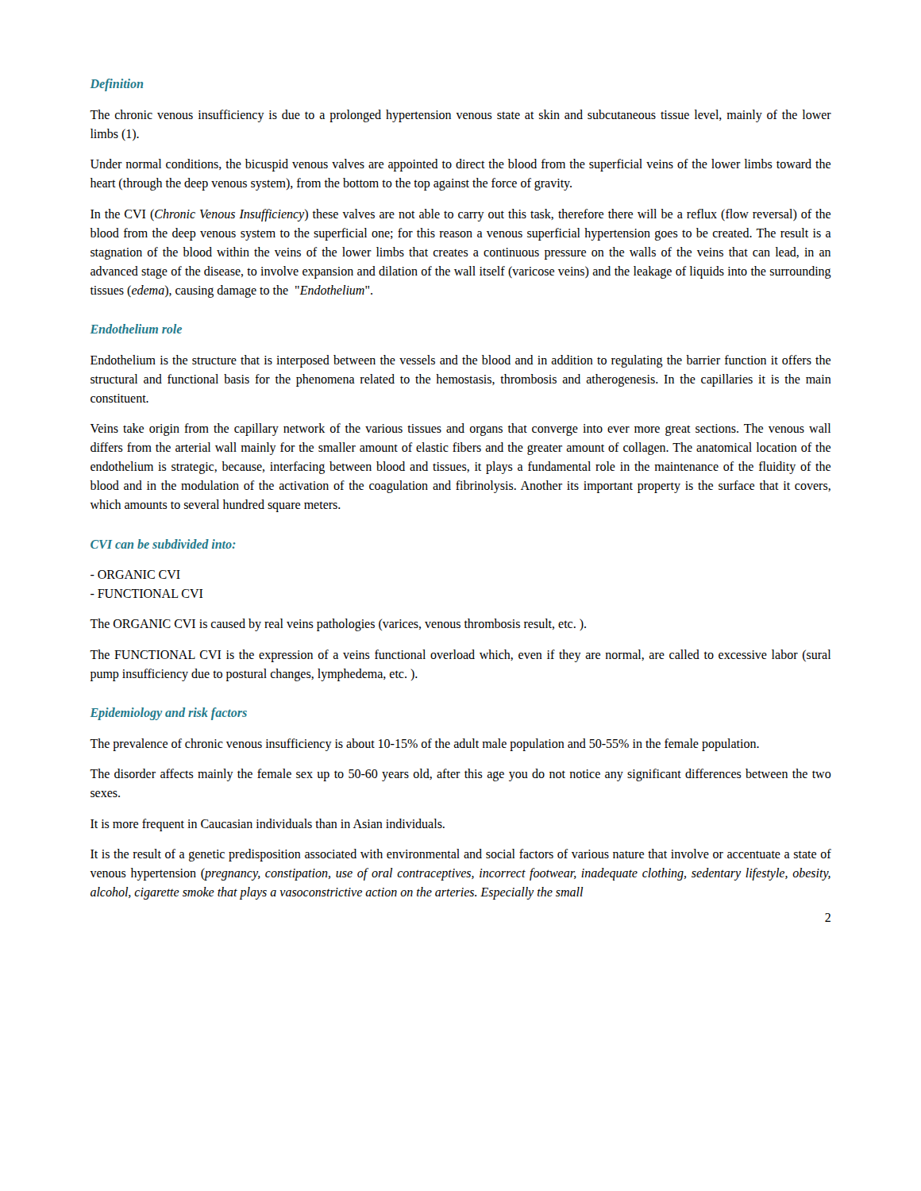Definition
The chronic venous insufficiency is due to a prolonged hypertension venous state at skin and subcutaneous tissue level, mainly of the lower limbs (1).
Under normal conditions, the bicuspid venous valves are appointed to direct the blood from the superficial veins of the lower limbs toward the heart (through the deep venous system), from the bottom to the top against the force of gravity.
In the CVI (Chronic Venous Insufficiency) these valves are not able to carry out this task, therefore there will be a reflux (flow reversal) of the blood from the deep venous system to the superficial one; for this reason a venous superficial hypertension goes to be created. The result is a stagnation of the blood within the veins of the lower limbs that creates a continuous pressure on the walls of the veins that can lead, in an advanced stage of the disease, to involve expansion and dilation of the wall itself (varicose veins) and the leakage of liquids into the surrounding tissues (edema), causing damage to the "Endothelium".
Endothelium role
Endothelium is the structure that is interposed between the vessels and the blood and in addition to regulating the barrier function it offers the structural and functional basis for the phenomena related to the hemostasis, thrombosis and atherogenesis. In the capillaries it is the main constituent.
Veins take origin from the capillary network of the various tissues and organs that converge into ever more great sections. The venous wall differs from the arterial wall mainly for the smaller amount of elastic fibers and the greater amount of collagen. The anatomical location of the endothelium is strategic, because, interfacing between blood and tissues, it plays a fundamental role in the maintenance of the fluidity of the blood and in the modulation of the activation of the coagulation and fibrinolysis. Another its important property is the surface that it covers, which amounts to several hundred square meters.
CVI can be subdivided into:
- ORGANIC CVI
- FUNCTIONAL CVI
The ORGANIC CVI is caused by real veins pathologies (varices, venous thrombosis result, etc. ).
The FUNCTIONAL CVI is the expression of a veins functional overload which, even if they are normal, are called to excessive labor (sural pump insufficiency due to postural changes, lymphedema, etc. ).
Epidemiology and risk factors
The prevalence of chronic venous insufficiency is about 10-15% of the adult male population and 50-55% in the female population.
The disorder affects mainly the female sex up to 50-60 years old, after this age you do not notice any significant differences between the two sexes.
It is more frequent in Caucasian individuals than in Asian individuals.
It is the result of a genetic predisposition associated with environmental and social factors of various nature that involve or accentuate a state of venous hypertension (pregnancy, constipation, use of oral contraceptives, incorrect footwear, inadequate clothing, sedentary lifestyle, obesity, alcohol, cigarette smoke that plays a vasoconstrictive action on the arteries. Especially the small
2